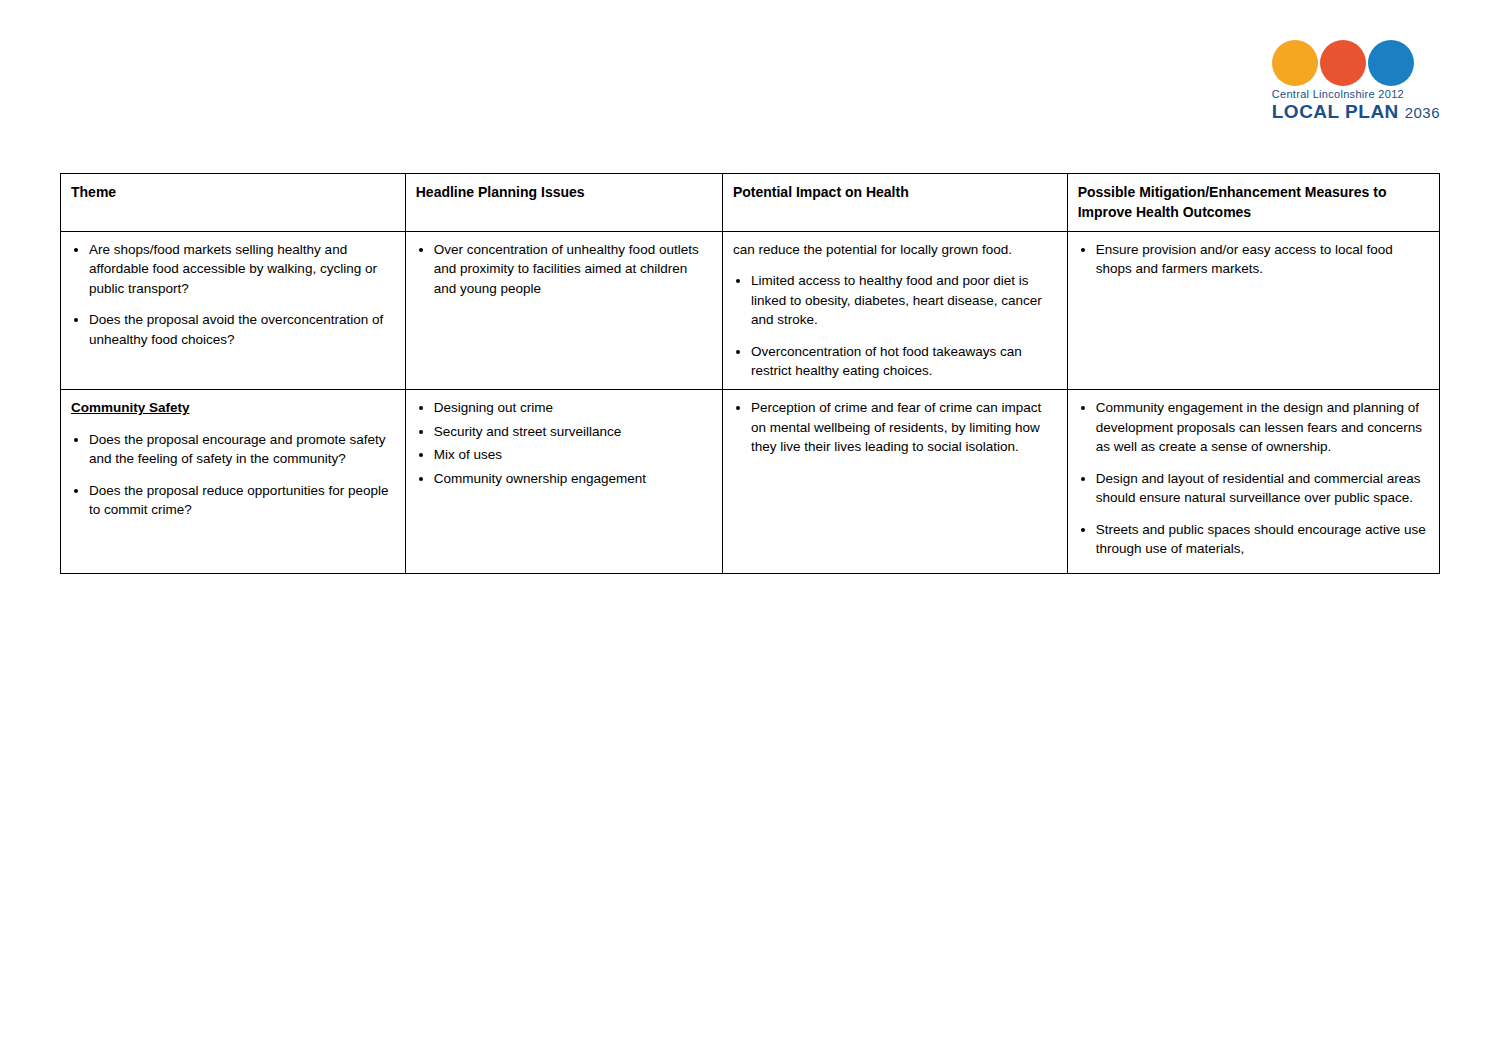Central Lincolnshire 2012
LOCAL PLAN 2036
| Theme | Headline Planning Issues | Potential Impact on Health | Possible Mitigation/Enhancement Measures to Improve Health Outcomes |
| --- | --- | --- | --- |
| Are shops/food markets selling healthy and affordable food accessible by walking, cycling or public transport? Does the proposal avoid the overconcentration of unhealthy food choices? | Over concentration of unhealthy food outlets and proximity to facilities aimed at children and young people | can reduce the potential for locally grown food. Limited access to healthy food and poor diet is linked to obesity, diabetes, heart disease, cancer and stroke. Overconcentration of hot food takeaways can restrict healthy eating choices. | Ensure provision and/or easy access to local food shops and farmers markets. |
| Community Safety Does the proposal encourage and promote safety and the feeling of safety in the community? Does the proposal reduce opportunities for people to commit crime? | Designing out crime Security and street surveillance Mix of uses Community ownership engagement | Perception of crime and fear of crime can impact on mental wellbeing of residents, by limiting how they live their lives leading to social isolation. | Community engagement in the design and planning of development proposals can lessen fears and concerns as well as create a sense of ownership. Design and layout of residential and commercial areas should ensure natural surveillance over public space. Streets and public spaces should encourage active use through use of materials, |